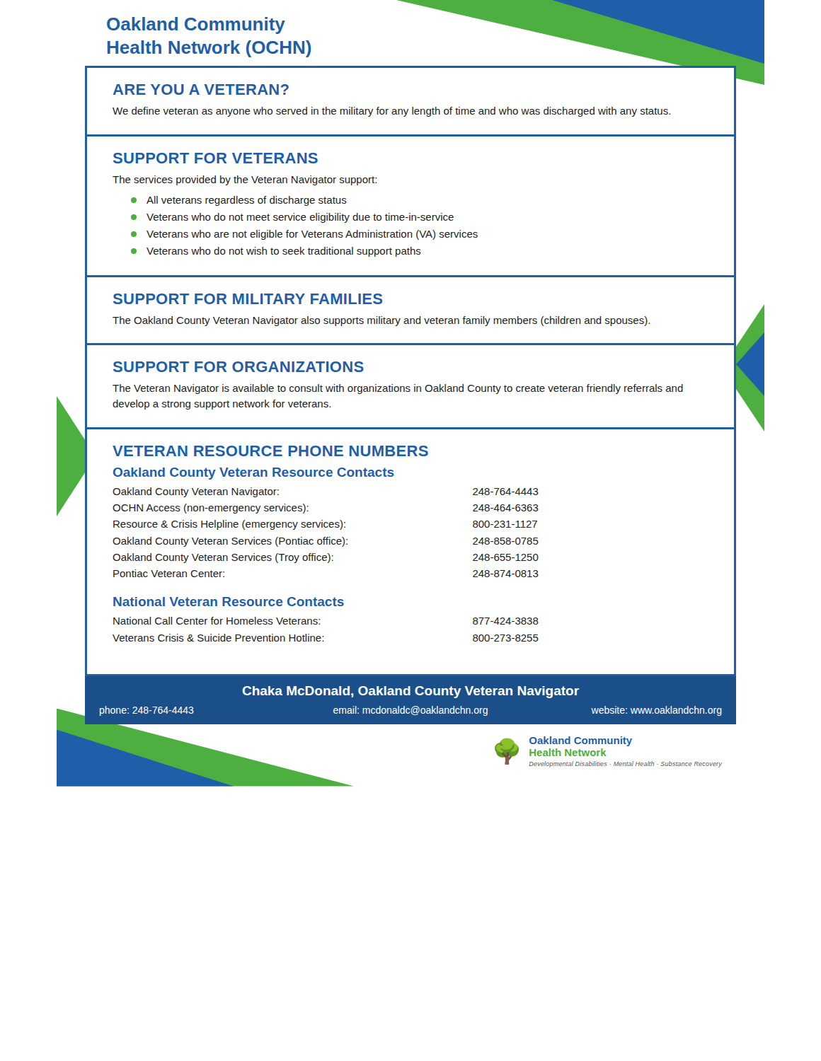Oakland Community
Health Network (OCHN)
ARE YOU A VETERAN?
We define veteran as anyone who served in the military for any length of time and who was discharged with any status.
SUPPORT FOR VETERANS
The services provided by the Veteran Navigator support:
All veterans regardless of discharge status
Veterans who do not meet service eligibility due to time-in-service
Veterans who are not eligible for Veterans Administration (VA) services
Veterans who do not wish to seek traditional support paths
SUPPORT FOR MILITARY FAMILIES
The Oakland County Veteran Navigator also supports military and veteran family members (children and spouses).
SUPPORT FOR ORGANIZATIONS
The Veteran Navigator is available to consult with organizations in Oakland County to create veteran friendly referrals and develop a strong support network for veterans.
VETERAN RESOURCE PHONE NUMBERS
Oakland County Veteran Resource Contacts
| Oakland County Veteran Navigator: | 248-764-4443 |
| OCHN Access (non-emergency services): | 248-464-6363 |
| Resource & Crisis Helpline (emergency services): | 800-231-1127 |
| Oakland County Veteran Services (Pontiac office): | 248-858-0785 |
| Oakland County Veteran Services (Troy office): | 248-655-1250 |
| Pontiac Veteran Center: | 248-874-0813 |
National Veteran Resource Contacts
| National Call Center for Homeless Veterans: | 877-424-3838 |
| Veterans Crisis & Suicide Prevention Hotline: | 800-273-8255 |
Chaka McDonald, Oakland County Veteran Navigator
phone: 248-764-4443 email: mcdonaldc@oaklandchn.org website: www.oaklandchn.org
🌳 Oakland Community Health Network Developmental Disabilities · Mental Health · Substance Recovery